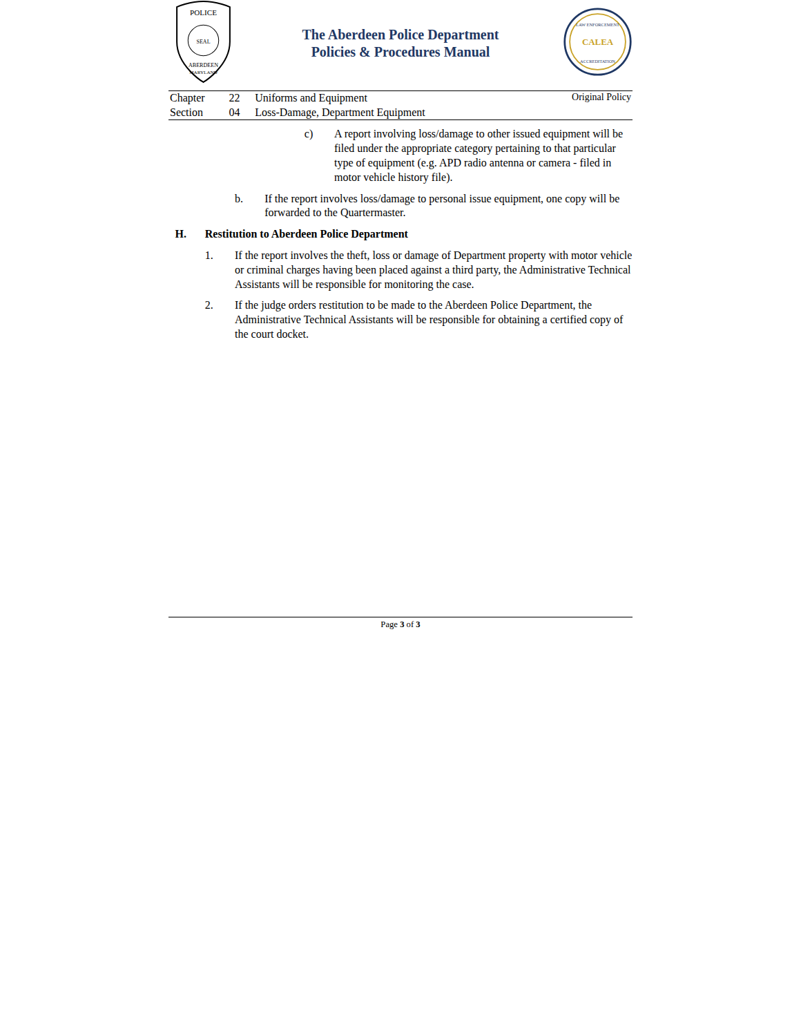The Aberdeen Police Department
Policies & Procedures Manual
| Chapter | 22 | Uniforms and Equipment | Original Policy |
| Section | 04 | Loss-Damage, Department Equipment | |
c)
A report involving loss/damage to other issued equipment will be filed under the appropriate category pertaining to that particular type of equipment (e.g. APD radio antenna or camera - filed in motor vehicle history file).
b.
If the report involves loss/damage to personal issue equipment, one copy will be forwarded to the Quartermaster.
H.
Restitution to Aberdeen Police Department
1.
If the report involves the theft, loss or damage of Department property with motor vehicle or criminal charges having been placed against a third party, the Administrative Technical Assistants will be responsible for monitoring the case.
2.
If the judge orders restitution to be made to the Aberdeen Police Department, the Administrative Technical Assistants will be responsible for obtaining a certified copy of the court docket.
Page 3 of 3